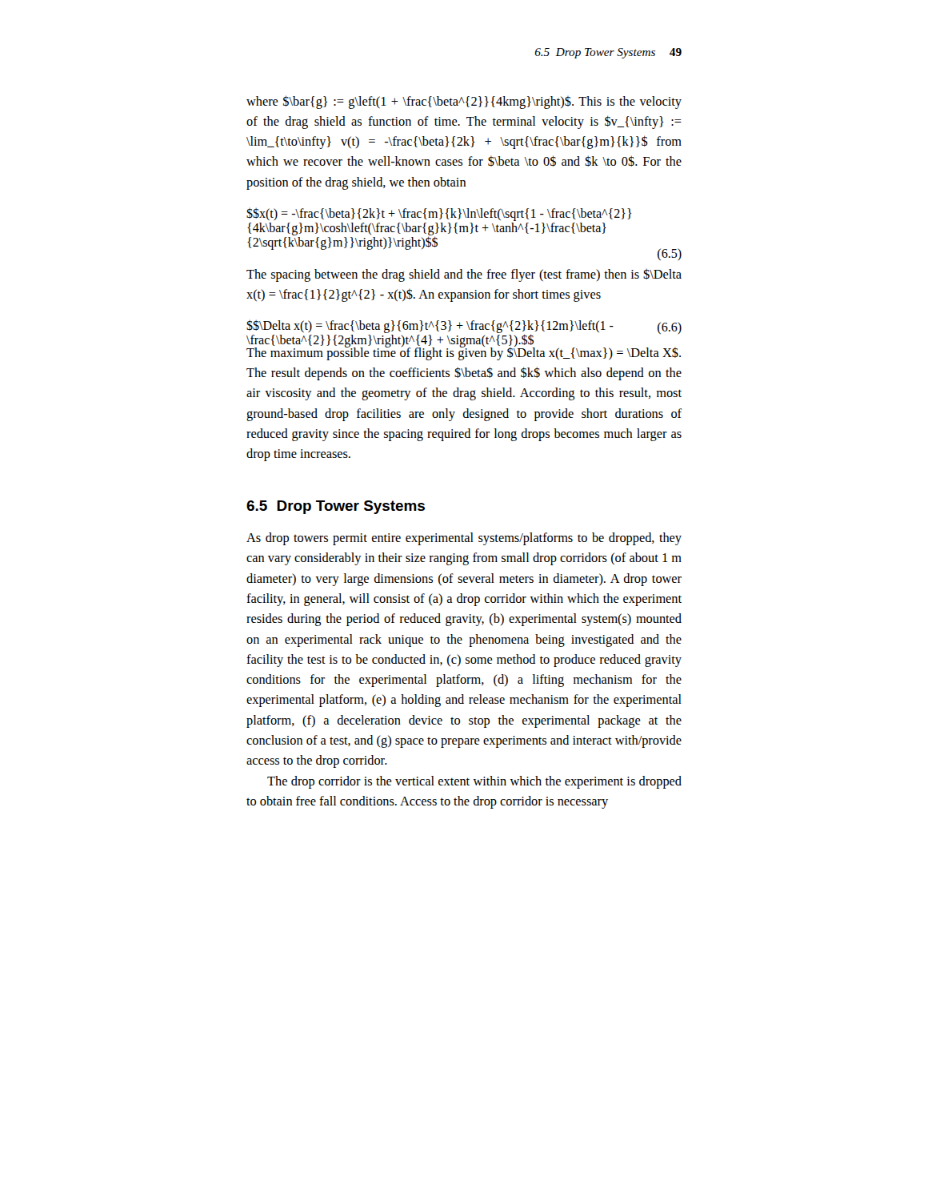6.5 Drop Tower Systems 49
where $\bar{g} := g\left(1 + \frac{\beta^{2}}{4kmg}\right)$. This is the velocity of the drag shield as function of time. The terminal velocity is $v_{\infty} := \lim_{t\to\infty} v(t) = -\frac{\beta}{2k} + \sqrt{\frac{\bar{g}m}{k}}$ from which we recover the well-known cases for $\beta \to 0$ and $k \to 0$. For the position of the drag shield, we then obtain
$$x(t) = -\frac{\beta}{2k}t + \frac{m}{k}\ln\left(\sqrt{1 - \frac{\beta^{2}}{4k\bar{g}m}\cosh\left(\frac{\bar{g}k}{m}t + \tanh^{-1}\frac{\beta}{2\sqrt{k\bar{g}m}}\right)}\right)$$
(6.5)
The spacing between the drag shield and the free flyer (test frame) then is $\Delta x(t) = \frac{1}{2}gt^{2} - x(t)$. An expansion for short times gives
$$\Delta x(t) = \frac{\beta g}{6m}t^{3} + \frac{g^{2}k}{12m}\left(1 - \frac{\beta^{2}}{2gkm}\right)t^{4} + \sigma(t^{5}).$$
(6.6)
The maximum possible time of flight is given by $\Delta x(t_{\max}) = \Delta X$. The result depends on the coefficients $\beta$ and $k$ which also depend on the air viscosity and the geometry of the drag shield. According to this result, most ground-based drop facilities are only designed to provide short durations of reduced gravity since the spacing required for long drops becomes much larger as drop time increases.
6.5 Drop Tower Systems
As drop towers permit entire experimental systems/platforms to be dropped, they can vary considerably in their size ranging from small drop corridors (of about 1 m diameter) to very large dimensions (of several meters in diameter). A drop tower facility, in general, will consist of (a) a drop corridor within which the experiment resides during the period of reduced gravity, (b) experimental system(s) mounted on an experimental rack unique to the phenomena being investigated and the facility the test is to be conducted in, (c) some method to produce reduced gravity conditions for the experimental platform, (d) a lifting mechanism for the experimental platform, (e) a holding and release mechanism for the experimental platform, (f) a deceleration device to stop the experimental package at the conclusion of a test, and (g) space to prepare experiments and interact with/provide access to the drop corridor.
The drop corridor is the vertical extent within which the experiment is dropped to obtain free fall conditions. Access to the drop corridor is necessary